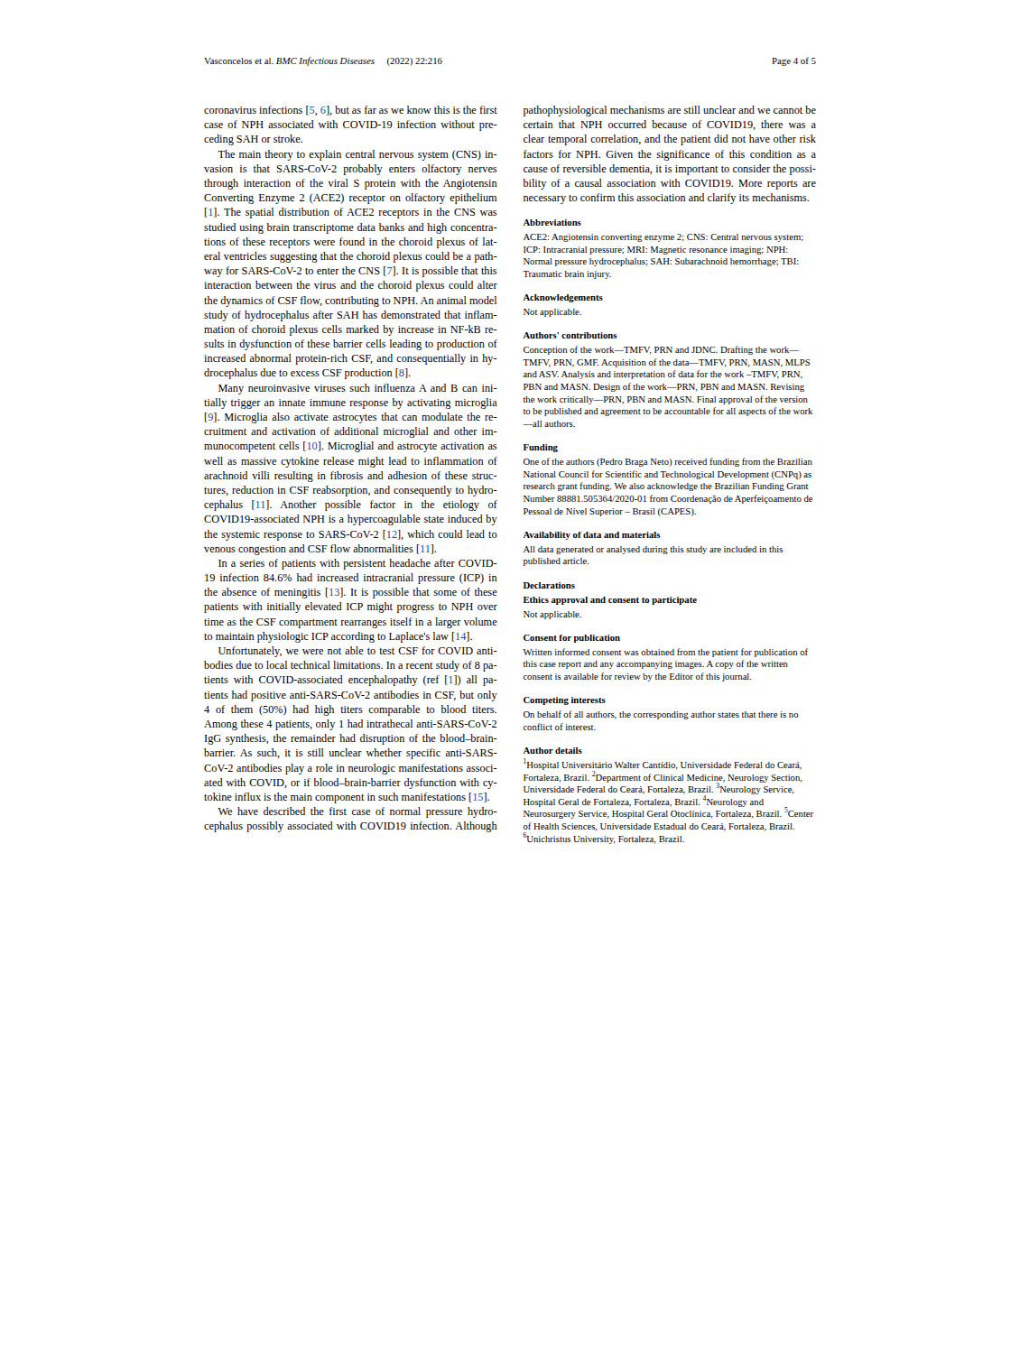Vasconcelos et al. BMC Infectious Diseases (2022) 22:216
Page 4 of 5
coronavirus infections [5, 6], but as far as we know this is the first case of NPH associated with COVID-19 infection without preceding SAH or stroke.
The main theory to explain central nervous system (CNS) invasion is that SARS-CoV-2 probably enters olfactory nerves through interaction of the viral S protein with the Angiotensin Converting Enzyme 2 (ACE2) receptor on olfactory epithelium [1]. The spatial distribution of ACE2 receptors in the CNS was studied using brain transcriptome data banks and high concentrations of these receptors were found in the choroid plexus of lateral ventricles suggesting that the choroid plexus could be a pathway for SARS-CoV-2 to enter the CNS [7]. It is possible that this interaction between the virus and the choroid plexus could alter the dynamics of CSF flow, contributing to NPH. An animal model study of hydrocephalus after SAH has demonstrated that inflammation of choroid plexus cells marked by increase in NF-kB results in dysfunction of these barrier cells leading to production of increased abnormal protein-rich CSF, and consequentially in hydrocephalus due to excess CSF production [8].
Many neuroinvasive viruses such influenza A and B can initially trigger an innate immune response by activating microglia [9]. Microglia also activate astrocytes that can modulate the recruitment and activation of additional microglial and other immunocompetent cells [10]. Microglial and astrocyte activation as well as massive cytokine release might lead to inflammation of arachnoid villi resulting in fibrosis and adhesion of these structures, reduction in CSF reabsorption, and consequently to hydrocephalus [11]. Another possible factor in the etiology of COVID19-associated NPH is a hypercoagulable state induced by the systemic response to SARS-CoV-2 [12], which could lead to venous congestion and CSF flow abnormalities [11].
In a series of patients with persistent headache after COVID-19 infection 84.6% had increased intracranial pressure (ICP) in the absence of meningitis [13]. It is possible that some of these patients with initially elevated ICP might progress to NPH over time as the CSF compartment rearranges itself in a larger volume to maintain physiologic ICP according to Laplace's law [14].
Unfortunately, we were not able to test CSF for COVID antibodies due to local technical limitations. In a recent study of 8 patients with COVID-associated encephalopathy (ref [1]) all patients had positive anti-SARS-CoV-2 antibodies in CSF, but only 4 of them (50%) had high titers comparable to blood titers. Among these 4 patients, only 1 had intrathecal anti-SARS-CoV-2 IgG synthesis, the remainder had disruption of the blood–brain-barrier. As such, it is still unclear whether specific anti-SARS-CoV-2 antibodies play a role in neurologic manifestations associated with COVID, or if blood–brain-barrier dysfunction with cytokine influx is the main component in such manifestations [15].
We have described the first case of normal pressure hydrocephalus possibly associated with COVID19 infection. Although pathophysiological mechanisms are still unclear and we cannot be certain that NPH occurred because of COVID19, there was a clear temporal correlation, and the patient did not have other risk factors for NPH. Given the significance of this condition as a cause of reversible dementia, it is important to consider the possibility of a causal association with COVID19. More reports are necessary to confirm this association and clarify its mechanisms.
Abbreviations
ACE2: Angiotensin converting enzyme 2; CNS: Central nervous system; ICP: Intracranial pressure; MRI: Magnetic resonance imaging; NPH: Normal pressure hydrocephalus; SAH: Subarachnoid hemorrhage; TBI: Traumatic brain injury.
Acknowledgements
Not applicable.
Authors' contributions
Conception of the work—TMFV, PRN and JDNC. Drafting the work—TMFV, PRN, GMF. Acquisition of the data—TMFV, PRN, MASN, MLPS and ASV. Analysis and interpretation of data for the work –TMFV, PRN, PBN and MASN. Design of the work—PRN, PBN and MASN. Revising the work critically—PRN, PBN and MASN. Final approval of the version to be published and agreement to be accountable for all aspects of the work—all authors.
Funding
One of the authors (Pedro Braga Neto) received funding from the Brazilian National Council for Scientific and Technological Development (CNPq) as research grant funding. We also acknowledge the Brazilian Funding Grant Number 88881.505364/2020-01 from Coordenação de Aperfeiçoamento de Pessoal de Nível Superior – Brasil (CAPES).
Availability of data and materials
All data generated or analysed during this study are included in this published article.
Declarations
Ethics approval and consent to participate
Not applicable.
Consent for publication
Written informed consent was obtained from the patient for publication of this case report and any accompanying images. A copy of the written consent is available for review by the Editor of this journal.
Competing interests
On behalf of all authors, the corresponding author states that there is no conflict of interest.
Author details
1Hospital Universitário Walter Cantídio, Universidade Federal do Ceará, Fortaleza, Brazil. 2Department of Clinical Medicine, Neurology Section, Universidade Federal do Ceará, Fortaleza, Brazil. 3Neurology Service, Hospital Geral de Fortaleza, Fortaleza, Brazil. 4Neurology and Neurosurgery Service, Hospital Geral Otoclínica, Fortaleza, Brazil. 5Center of Health Sciences, Universidade Estadual do Ceará, Fortaleza, Brazil. 6Unichristus University, Fortaleza, Brazil.